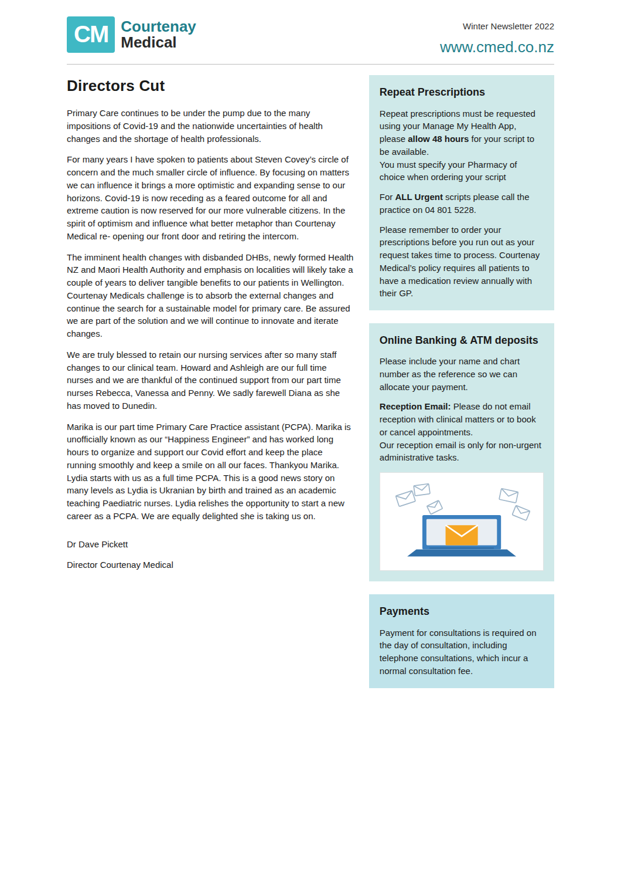CM
Courtenay Medical
Winter Newsletter 2022
www.cmed.co.nz
Directors Cut
Primary Care continues to be under the pump due to the many impositions of Covid-19 and the nationwide uncertainties of health changes and the shortage of health professionals.
For many years I have spoken to patients about Steven Covey’s circle of concern and the much smaller circle of influence. By focusing on matters we can influence it brings a more optimistic and expanding sense to our horizons. Covid-19 is now receding as a feared outcome for all and extreme caution is now reserved for our more vulnerable citizens. In the spirit of optimism and influence what better metaphor than Courtenay Medical re- opening our front door and retiring the intercom.
The imminent health changes with disbanded DHBs, newly formed Health NZ and Maori Health Authority and emphasis on localities will likely take a couple of years to deliver tangible benefits to our patients in Wellington. Courtenay Medicals challenge is to absorb the external changes and continue the search for a sustainable model for primary care. Be assured we are part of the solution and we will continue to innovate and iterate changes.
We are truly blessed to retain our nursing services after so many staff changes to our clinical team. Howard and Ashleigh are our full time nurses and we are thankful of the continued support from our part time nurses Rebecca, Vanessa and Penny. We sadly farewell Diana as she has moved to Dunedin.
Marika is our part time Primary Care Practice assistant (PCPA). Marika is unofficially known as our “Happiness Engineer” and has worked long hours to organize and support our Covid effort and keep the place running smoothly and keep a smile on all our faces. Thankyou Marika. Lydia starts with us as a full time PCPA. This is a good news story on many levels as Lydia is Ukranian by birth and trained as an academic teaching Paediatric nurses. Lydia relishes the opportunity to start a new career as a PCPA. We are equally delighted she is taking us on.
Dr Dave Pickett
Director Courtenay Medical
Repeat Prescriptions
Repeat prescriptions must be requested using your Manage My Health App, please allow 48 hours for your script to be available.
You must specify your Pharmacy of choice when ordering your script
For ALL Urgent scripts please call the practice on 04 801 5228.
Please remember to order your prescriptions before you run out as your request takes time to process. Courtenay Medical’s policy requires all patients to have a medication review annually with their GP.
Online Banking & ATM deposits
Please include your name and chart number as the reference so we can allocate your payment.
Reception Email: Please do not email reception with clinical matters or to book or cancel appointments.
Our reception email is only for non-urgent administrative tasks.
Payments
Payment for consultations is required on the day of consultation, including telephone consultations, which incur a normal consultation fee.